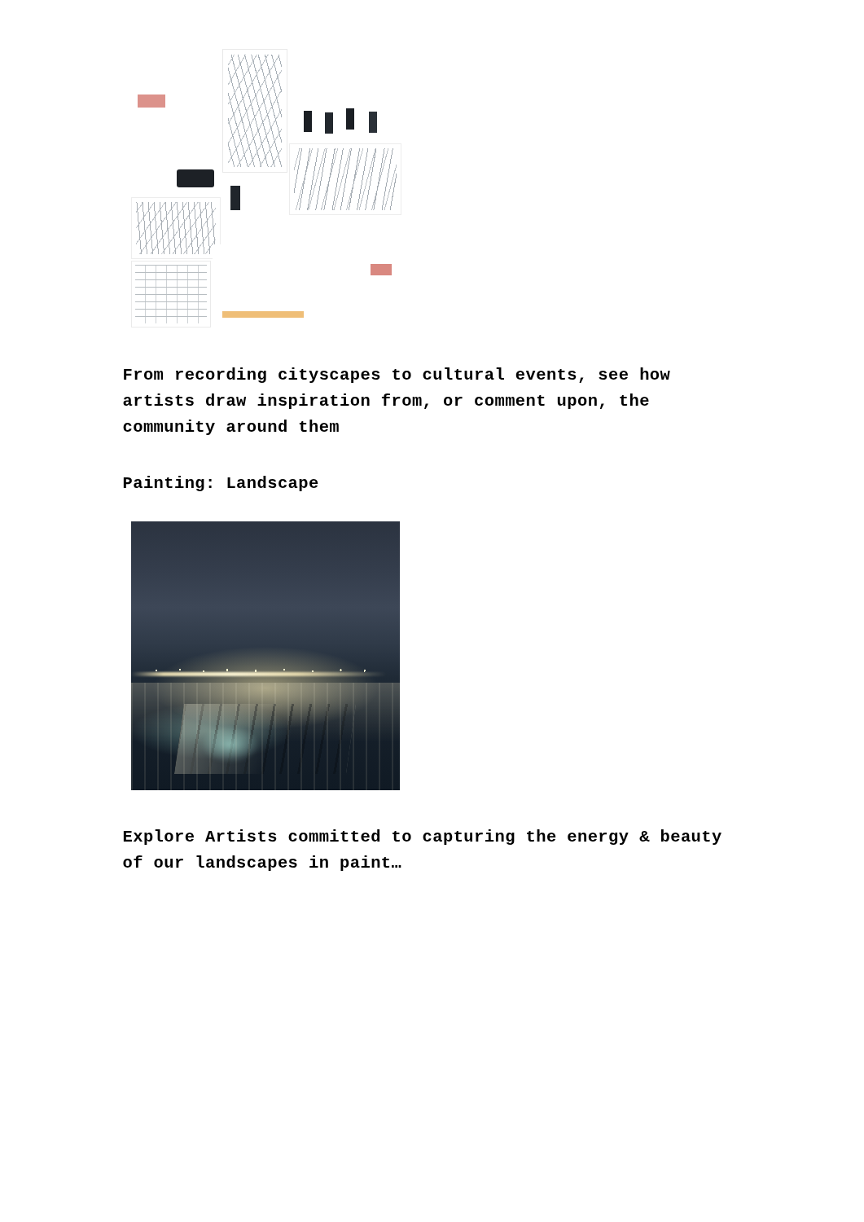From recording cityscapes to cultural events, see how artists draw inspiration from, or comment upon, the community around them
Painting: Landscape
Explore Artists committed to capturing the energy & beauty of our landscapes in paint…